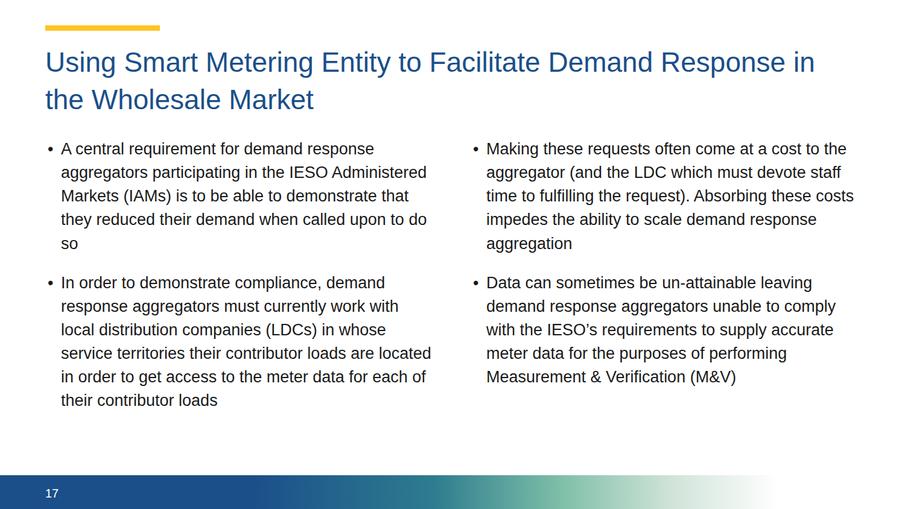Using Smart Metering Entity to Facilitate Demand Response in the Wholesale Market
A central requirement for demand response aggregators participating in the IESO Administered Markets (IAMs) is to be able to demonstrate that they reduced their demand when called upon to do so
In order to demonstrate compliance, demand response aggregators must currently work with local distribution companies (LDCs) in whose service territories their contributor loads are located in order to get access to the meter data for each of their contributor loads
Making these requests often come at a cost to the aggregator (and the LDC which must devote staff time to fulfilling the request). Absorbing these costs impedes the ability to scale demand response aggregation
Data can sometimes be un-attainable leaving demand response aggregators unable to comply with the IESO’s requirements to supply accurate meter data for the purposes of performing Measurement & Verification (M&V)
17